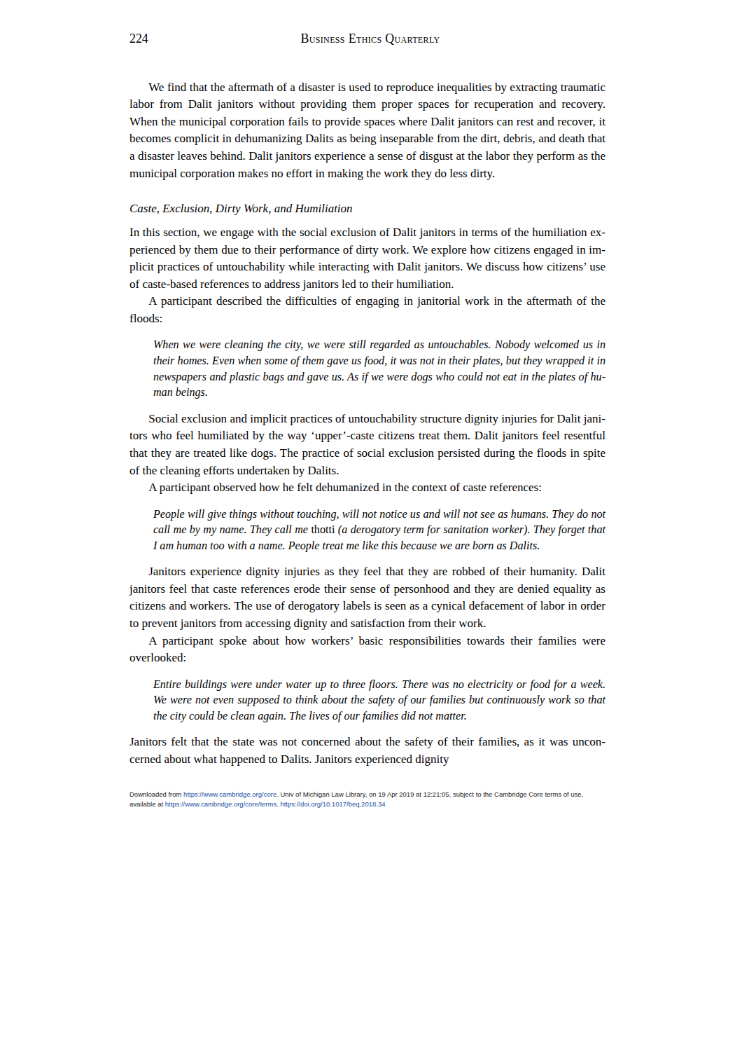224 Business Ethics Quarterly
We find that the aftermath of a disaster is used to reproduce inequalities by extracting traumatic labor from Dalit janitors without providing them proper spaces for recuperation and recovery. When the municipal corporation fails to provide spaces where Dalit janitors can rest and recover, it becomes complicit in dehumanizing Dalits as being inseparable from the dirt, debris, and death that a disaster leaves behind. Dalit janitors experience a sense of disgust at the labor they perform as the municipal corporation makes no effort in making the work they do less dirty.
Caste, Exclusion, Dirty Work, and Humiliation
In this section, we engage with the social exclusion of Dalit janitors in terms of the humiliation experienced by them due to their performance of dirty work. We explore how citizens engaged in implicit practices of untouchability while interacting with Dalit janitors. We discuss how citizens’ use of caste-based references to address janitors led to their humiliation.
A participant described the difficulties of engaging in janitorial work in the aftermath of the floods:
When we were cleaning the city, we were still regarded as untouchables. Nobody welcomed us in their homes. Even when some of them gave us food, it was not in their plates, but they wrapped it in newspapers and plastic bags and gave us. As if we were dogs who could not eat in the plates of human beings.
Social exclusion and implicit practices of untouchability structure dignity injuries for Dalit janitors who feel humiliated by the way ‘upper’-caste citizens treat them. Dalit janitors feel resentful that they are treated like dogs. The practice of social exclusion persisted during the floods in spite of the cleaning efforts undertaken by Dalits.
A participant observed how he felt dehumanized in the context of caste references:
People will give things without touching, will not notice us and will not see as humans. They do not call me by my name. They call me thotti (a derogatory term for sanitation worker). They forget that I am human too with a name. People treat me like this because we are born as Dalits.
Janitors experience dignity injuries as they feel that they are robbed of their humanity. Dalit janitors feel that caste references erode their sense of personhood and they are denied equality as citizens and workers. The use of derogatory labels is seen as a cynical defacement of labor in order to prevent janitors from accessing dignity and satisfaction from their work.
A participant spoke about how workers’ basic responsibilities towards their families were overlooked:
Entire buildings were under water up to three floors. There was no electricity or food for a week. We were not even supposed to think about the safety of our families but continuously work so that the city could be clean again. The lives of our families did not matter.
Janitors felt that the state was not concerned about the safety of their families, as it was unconcerned about what happened to Dalits. Janitors experienced dignity
Downloaded from https://www.cambridge.org/core. Univ of Michigan Law Library, on 19 Apr 2019 at 12:21:05, subject to the Cambridge Core terms of use, available at https://www.cambridge.org/core/terms. https://doi.org/10.1017/beq.2018.34